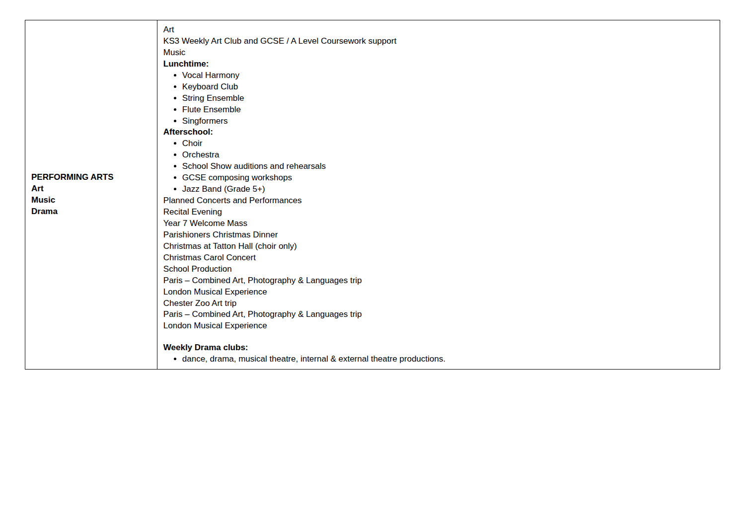| PERFORMING ARTS Art Music Drama | Art KS3 Weekly Art Club and GCSE / A Level Coursework support Music Lunchtime: Vocal Harmony Keyboard Club String Ensemble Flute Ensemble Singformers Afterschool: Choir Orchestra School Show auditions and rehearsals GCSE composing workshops Jazz Band (Grade 5+) Planned Concerts and Performances Recital Evening Year 7 Welcome Mass Parishioners Christmas Dinner Christmas at Tatton Hall (choir only) Christmas Carol Concert School Production Paris – Combined Art, Photography & Languages trip London Musical Experience Chester Zoo Art trip Paris – Combined Art, Photography & Languages trip London Musical Experience Weekly Drama clubs: dance, drama, musical theatre, internal & external theatre productions. |